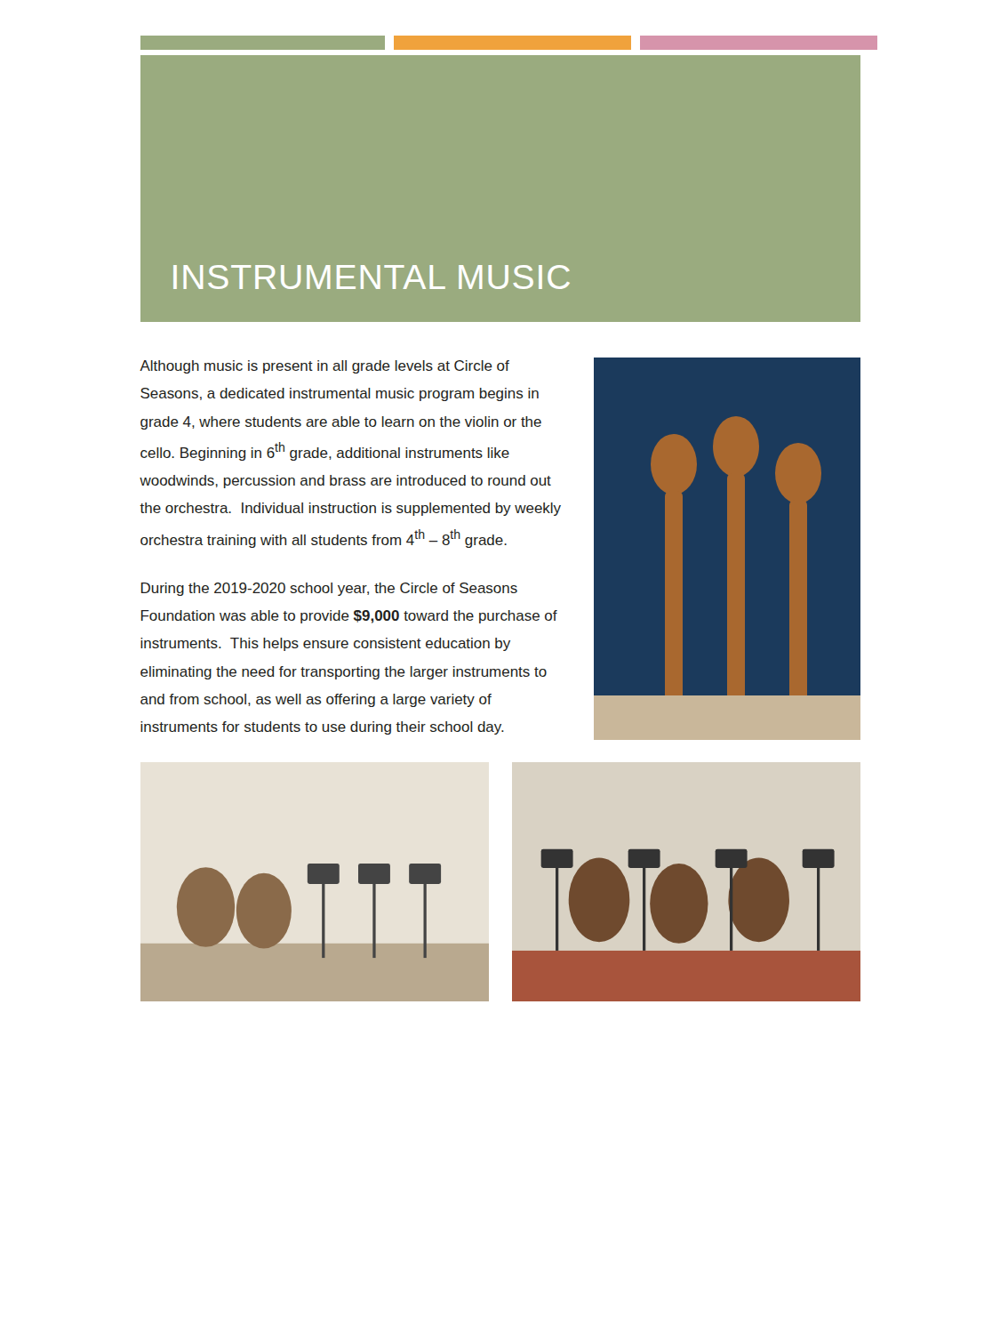INSTRUMENTAL MUSIC
Although music is present in all grade levels at Circle of Seasons, a dedicated instrumental music program begins in grade 4, where students are able to learn on the violin or the cello. Beginning in 6th grade, additional instruments like woodwinds, percussion and brass are introduced to round out the orchestra. Individual instruction is supplemented by weekly orchestra training with all students from 4th – 8th grade.
During the 2019-2020 school year, the Circle of Seasons Foundation was able to provide $9,000 toward the purchase of instruments. This helps ensure consistent education by eliminating the need for transporting the larger instruments to and from school, as well as offering a large variety of instruments for students to use during their school day.